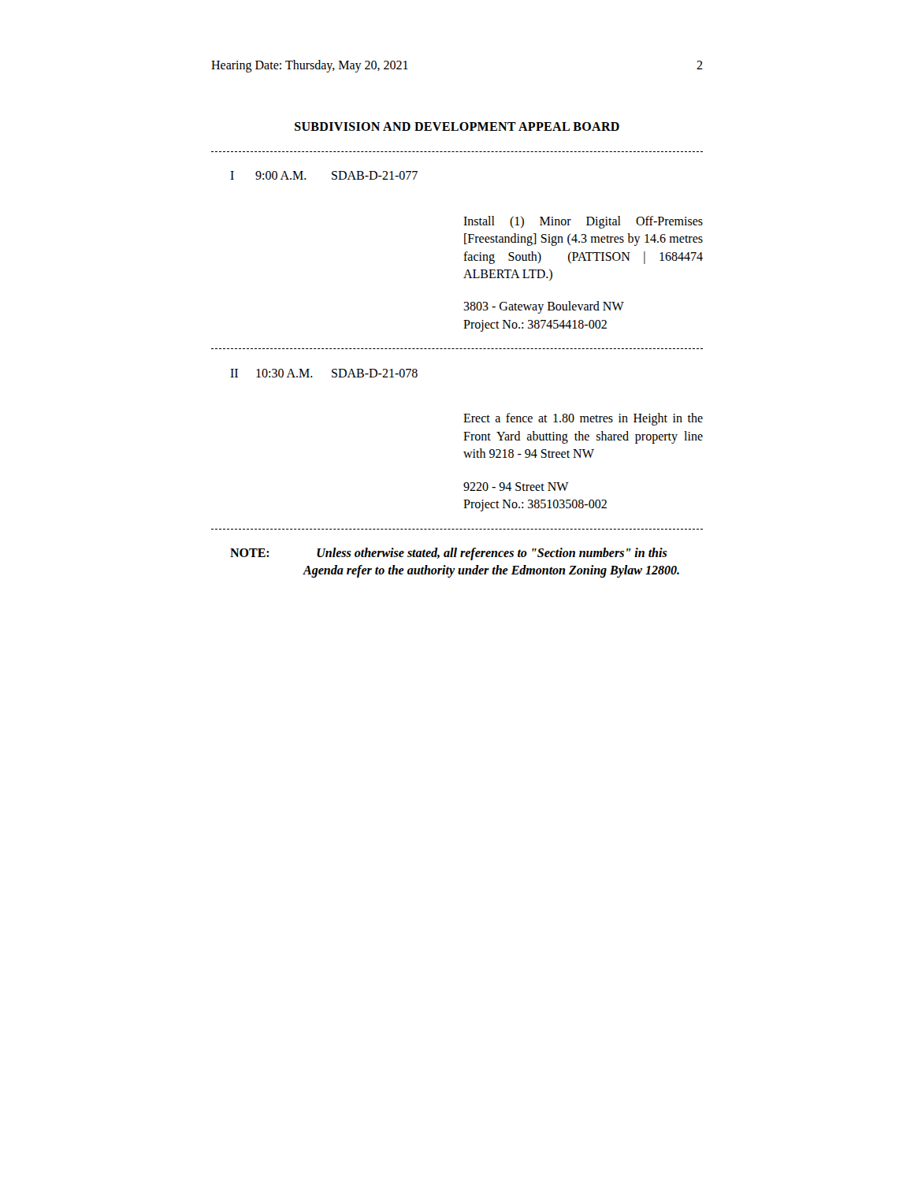Hearing Date: Thursday, May 20, 2021
2
SUBDIVISION AND DEVELOPMENT APPEAL BOARD
I
9:00 A.M.
SDAB-D-21-077
Install (1) Minor Digital Off-Premises [Freestanding] Sign (4.3 metres by 14.6 metres facing South) (PATTISON | 1684474 ALBERTA LTD.)
3803 - Gateway Boulevard NW
Project No.: 387454418-002
II
10:30 A.M.
SDAB-D-21-078
Erect a fence at 1.80 metres in Height in the Front Yard abutting the shared property line with 9218 - 94 Street NW
9220 - 94 Street NW
Project No.: 385103508-002
NOTE:
Unless otherwise stated, all references to "Section numbers" in this Agenda refer to the authority under the Edmonton Zoning Bylaw 12800.